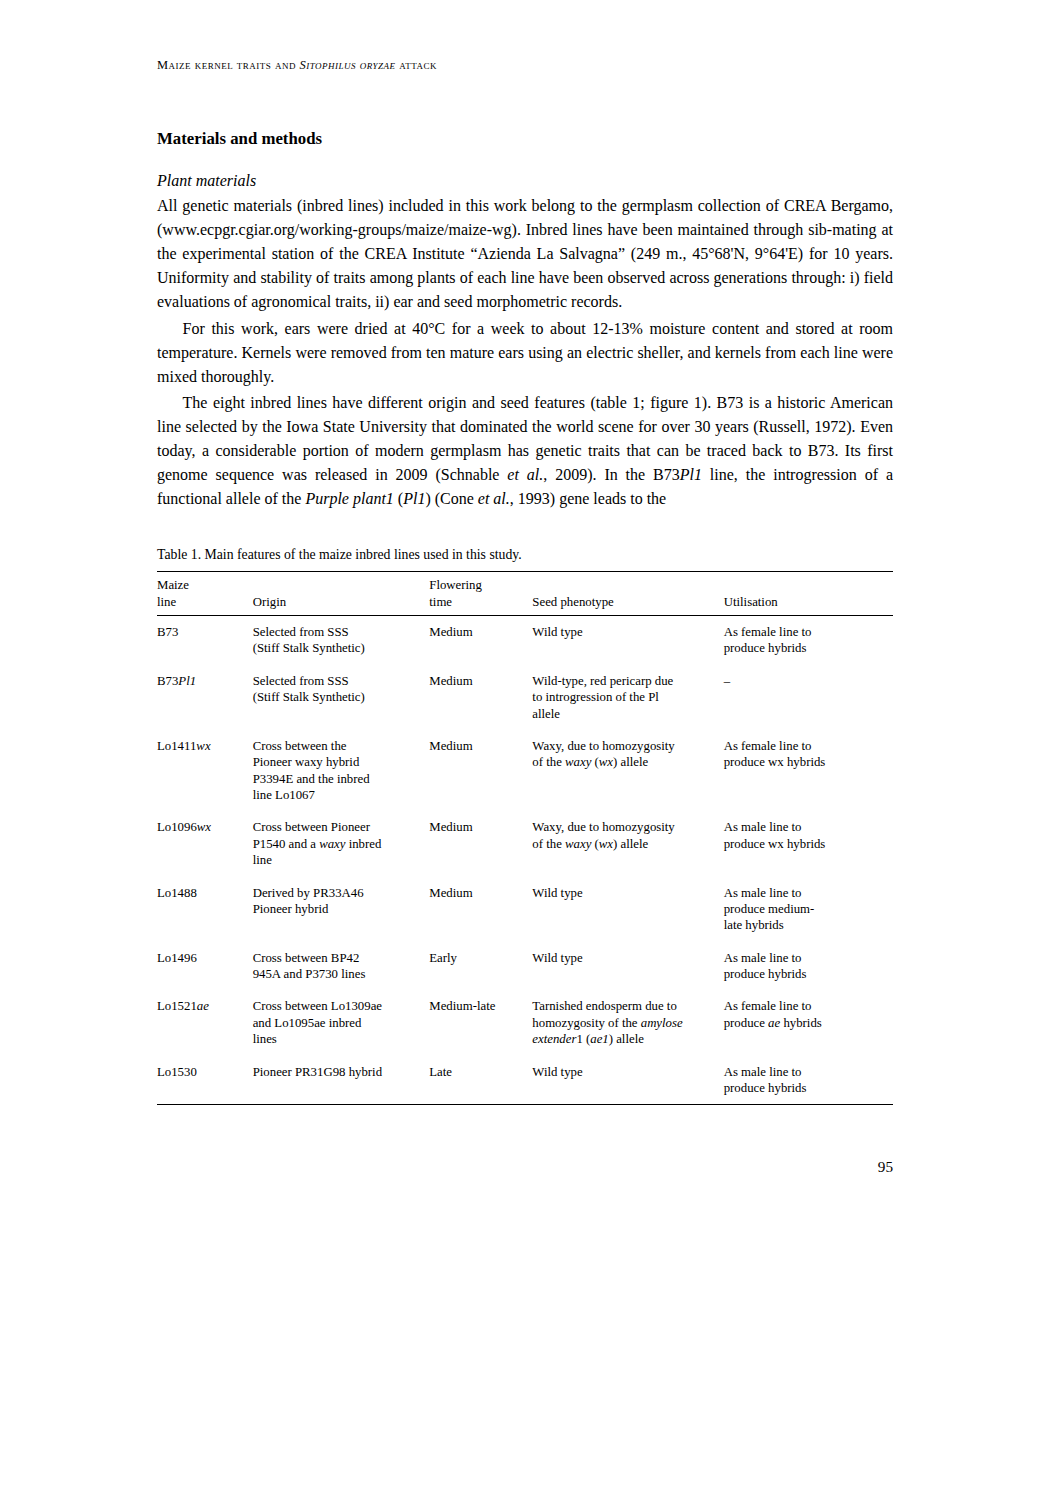Maize kernel traits and Sitophilus oryzae attack
Materials and methods
Plant materials
All genetic materials (inbred lines) included in this work belong to the germplasm collection of CREA Bergamo, (www.ecpgr.cgiar.org/working-groups/maize/maize-wg). Inbred lines have been maintained through sib-mating at the experimental station of the CREA Institute “Azienda La Salvagna” (249 m., 45°68'N, 9°64'E) for 10 years. Uniformity and stability of traits among plants of each line have been observed across generations through: i) field evaluations of agronomical traits, ii) ear and seed morphometric records.
For this work, ears were dried at 40°C for a week to about 12-13% moisture content and stored at room temperature. Kernels were removed from ten mature ears using an electric sheller, and kernels from each line were mixed thoroughly.
The eight inbred lines have different origin and seed features (table 1; figure 1). B73 is a historic American line selected by the Iowa State University that dominated the world scene for over 30 years (Russell, 1972). Even today, a considerable portion of modern germplasm has genetic traits that can be traced back to B73. Its first genome sequence was released in 2009 (Schnable et al., 2009). In the B73Pl1 line, the introgression of a functional allele of the Purple plant1 (Pl1) (Cone et al., 1993) gene leads to the
Table 1. Main features of the maize inbred lines used in this study.
| Maize line | Origin | Flowering time | Seed phenotype | Utilisation |
| --- | --- | --- | --- | --- |
| B73 | Selected from SSS (Stiff Stalk Synthetic) | Medium | Wild type | As female line to produce hybrids |
| B73 Pl1 | Selected from SSS (Stiff Stalk Synthetic) | Medium | Wild-type, red pericarp due to introgression of the Pl allele | – |
| Lo1411 wx | Cross between the Pioneer waxy hybrid P3394E and the inbred line Lo1067 | Medium | Waxy, due to homozygosity of the waxy ( wx ) allele | As female line to produce wx hybrids |
| Lo1096 wx | Cross between Pioneer P1540 and a waxy inbred line | Medium | Waxy, due to homozygosity of the waxy ( wx ) allele | As male line to produce wx hybrids |
| Lo1488 | Derived by PR33A46 Pioneer hybrid | Medium | Wild type | As male line to produce medium- late hybrids |
| Lo1496 | Cross between BP42 945A and P3730 lines | Early | Wild type | As male line to produce hybrids |
| Lo1521 ae | Cross between Lo1309ae and Lo1095ae inbred lines | Medium-late | Tarnished endosperm due to homozygosity of the amylose extender 1 ( ae1 ) allele | As female line to produce ae hybrids |
| Lo1530 | Pioneer PR31G98 hybrid | Late | Wild type | As male line to produce hybrids |
95